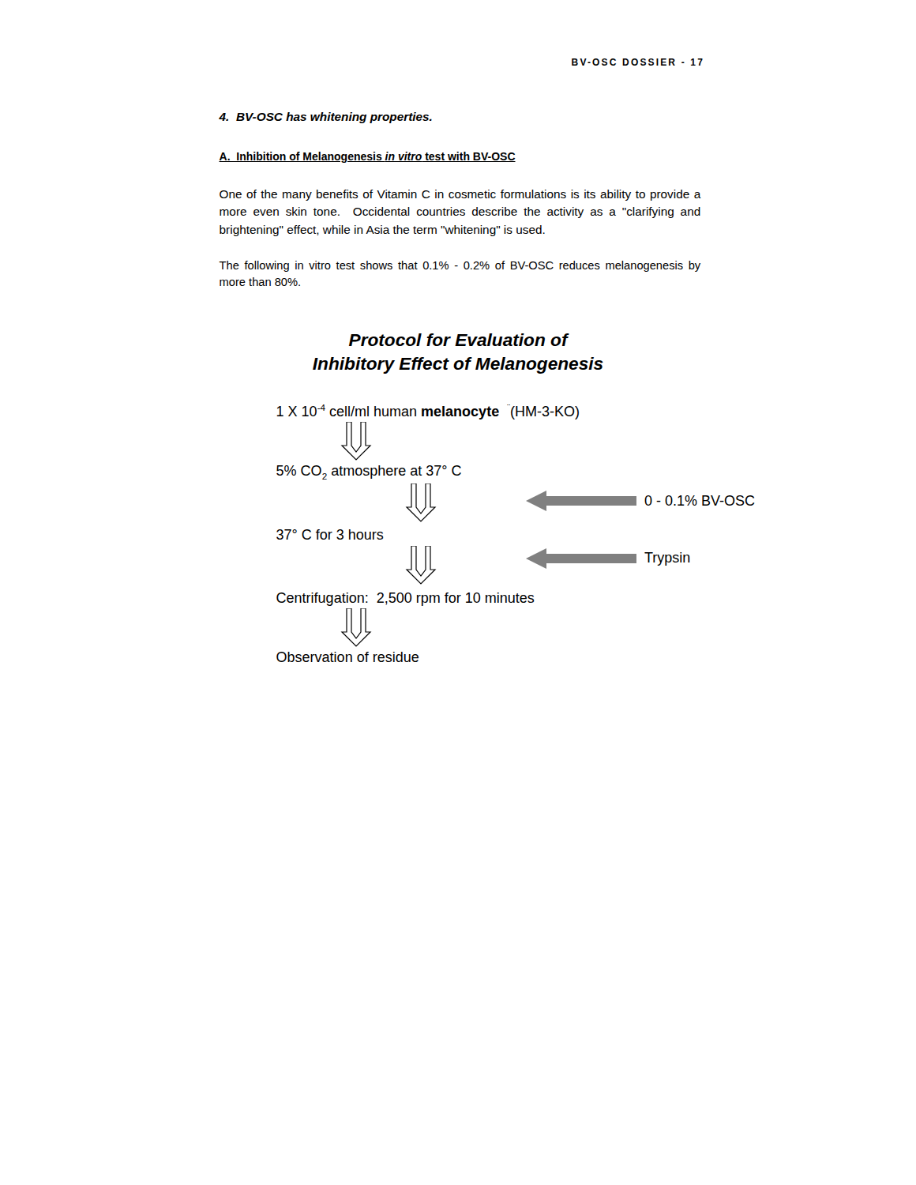BV-OSC DOSSIER - 17
4. BV-OSC has whitening properties.
A. Inhibition of Melanogenesis in vitro test with BV-OSC
One of the many benefits of Vitamin C in cosmetic formulations is its ability to provide a more even skin tone. Occidental countries describe the activity as a "clarifying and brightening" effect, while in Asia the term "whitening" is used.
The following in vitro test shows that 0.1% - 0.2% of BV-OSC reduces melanogenesis by more than 80%.
Protocol for Evaluation of
Inhibitory Effect of Melanogenesis
1 X 10-4 cell/ml human melanocyte ¨(HM-3-KO)
5% CO2 atmosphere at 37° C
0 - 0.1% BV-OSC
37° C for 3 hours
Trypsin
Centrifugation: 2,500 rpm for 10 minutes
Observation of residue